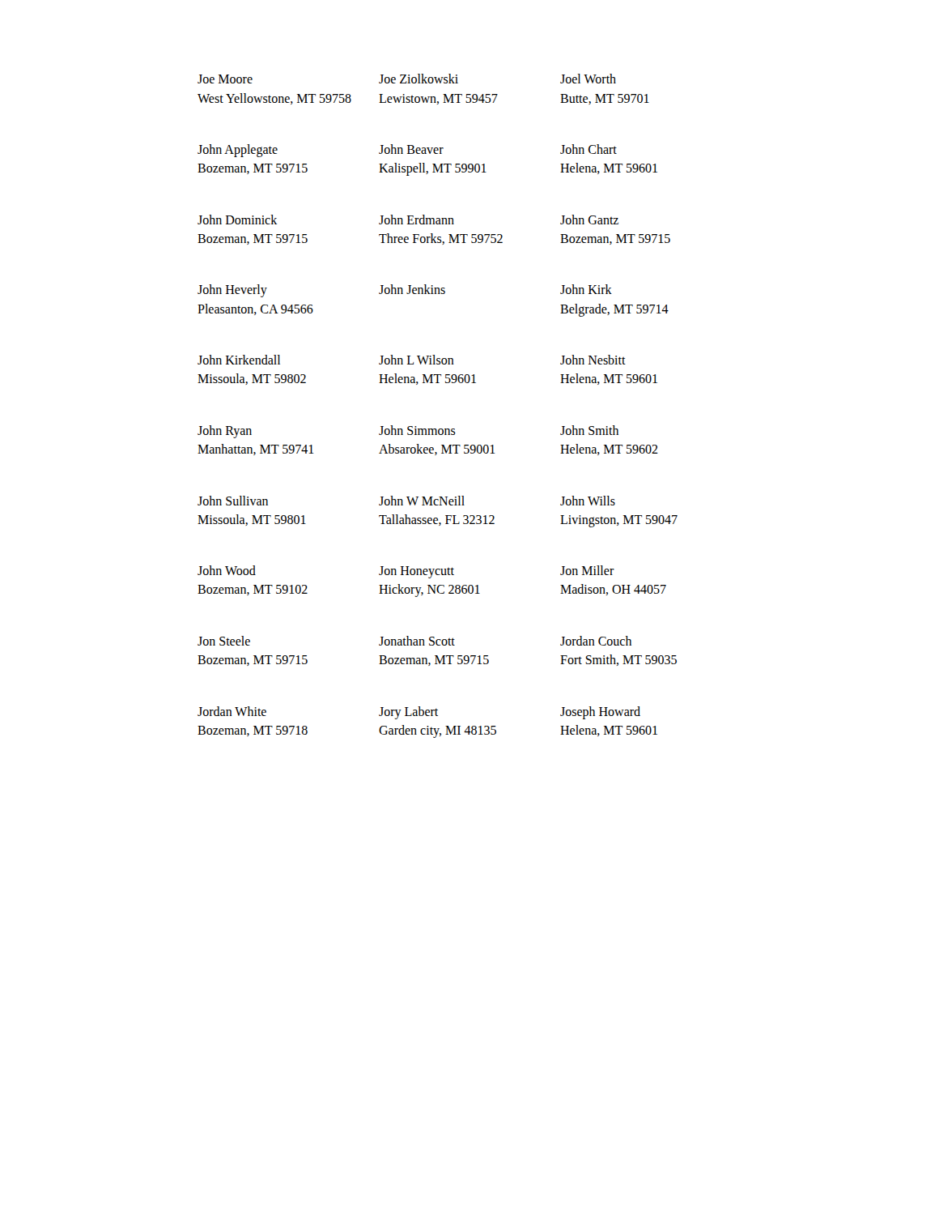| Joe Moore West Yellowstone, MT 59758 | Joe Ziolkowski Lewistown, MT 59457 | Joel Worth Butte, MT 59701 |
| John Applegate Bozeman, MT 59715 | John Beaver Kalispell, MT 59901 | John Chart Helena, MT 59601 |
| John Dominick Bozeman, MT 59715 | John Erdmann Three Forks, MT 59752 | John Gantz Bozeman, MT 59715 |
| John Heverly Pleasanton, CA 94566 | John Jenkins | John Kirk Belgrade, MT 59714 |
| John Kirkendall Missoula, MT 59802 | John L Wilson Helena, MT 59601 | John Nesbitt Helena, MT 59601 |
| John Ryan Manhattan, MT 59741 | John Simmons Absarokee, MT 59001 | John Smith Helena, MT 59602 |
| John Sullivan Missoula, MT 59801 | John W McNeill Tallahassee, FL 32312 | John Wills Livingston, MT 59047 |
| John Wood Bozeman, MT 59102 | Jon Honeycutt Hickory, NC 28601 | Jon Miller Madison, OH 44057 |
| Jon Steele Bozeman, MT 59715 | Jonathan Scott Bozeman, MT 59715 | Jordan Couch Fort Smith, MT 59035 |
| Jordan White Bozeman, MT 59718 | Jory Labert Garden city, MI 48135 | Joseph Howard Helena, MT 59601 |